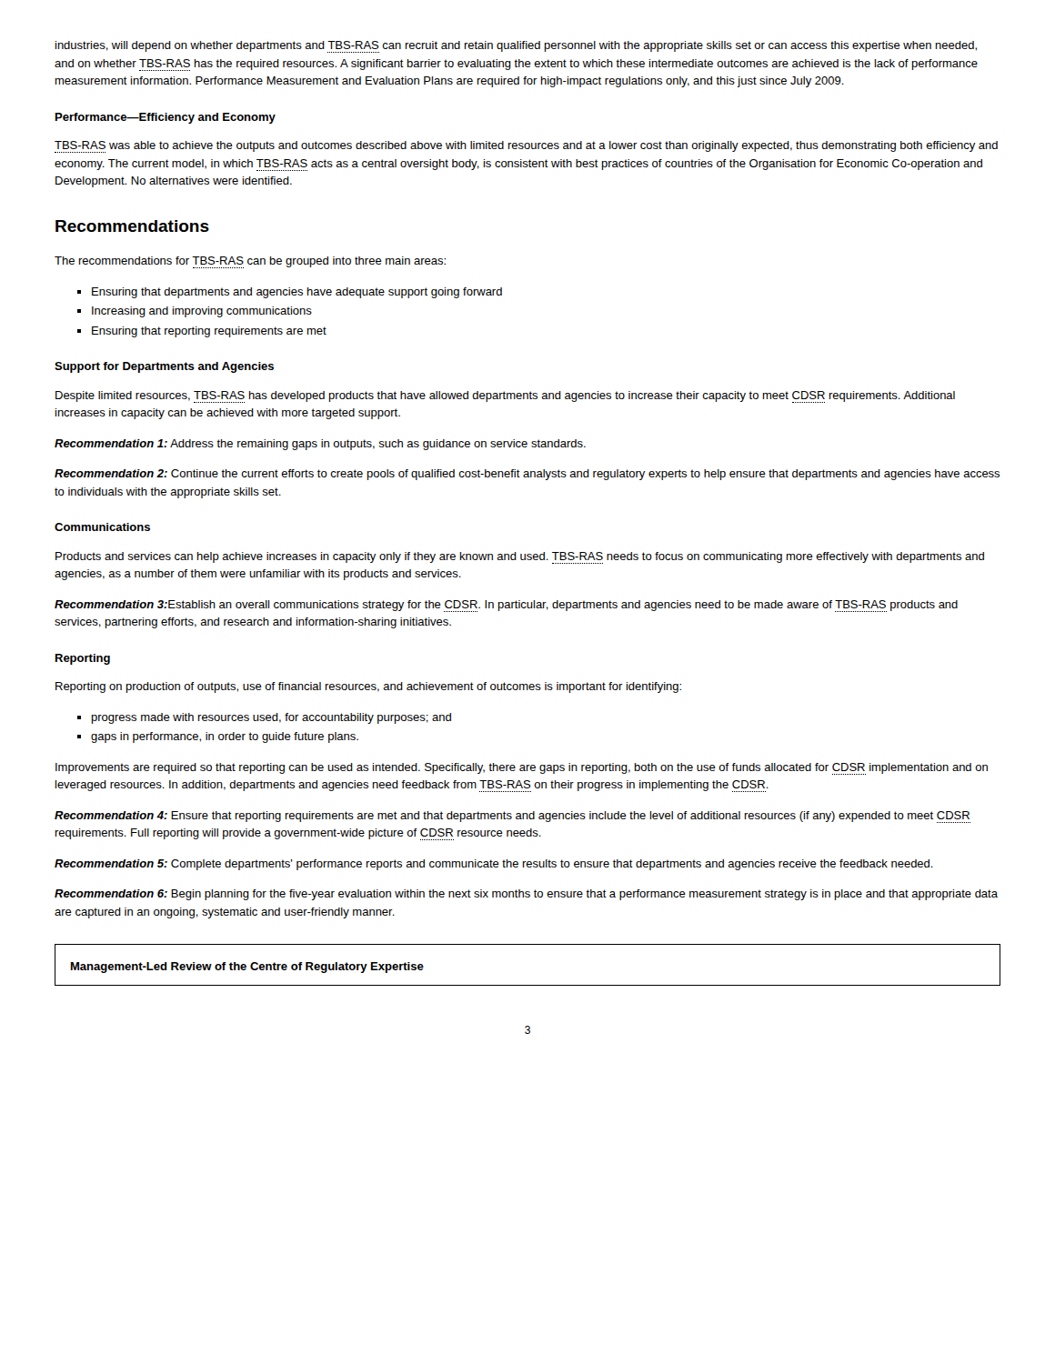industries, will depend on whether departments and TBS-RAS can recruit and retain qualified personnel with the appropriate skills set or can access this expertise when needed, and on whether TBS-RAS has the required resources. A significant barrier to evaluating the extent to which these intermediate outcomes are achieved is the lack of performance measurement information. Performance Measurement and Evaluation Plans are required for high-impact regulations only, and this just since July 2009.
Performance—Efficiency and Economy
TBS-RAS was able to achieve the outputs and outcomes described above with limited resources and at a lower cost than originally expected, thus demonstrating both efficiency and economy. The current model, in which TBS-RAS acts as a central oversight body, is consistent with best practices of countries of the Organisation for Economic Co-operation and Development. No alternatives were identified.
Recommendations
The recommendations for TBS-RAS can be grouped into three main areas:
Ensuring that departments and agencies have adequate support going forward
Increasing and improving communications
Ensuring that reporting requirements are met
Support for Departments and Agencies
Despite limited resources, TBS-RAS has developed products that have allowed departments and agencies to increase their capacity to meet CDSR requirements. Additional increases in capacity can be achieved with more targeted support.
Recommendation 1: Address the remaining gaps in outputs, such as guidance on service standards.
Recommendation 2: Continue the current efforts to create pools of qualified cost-benefit analysts and regulatory experts to help ensure that departments and agencies have access to individuals with the appropriate skills set.
Communications
Products and services can help achieve increases in capacity only if they are known and used. TBS-RAS needs to focus on communicating more effectively with departments and agencies, as a number of them were unfamiliar with its products and services.
Recommendation 3: Establish an overall communications strategy for the CDSR. In particular, departments and agencies need to be made aware of TBS-RAS products and services, partnering efforts, and research and information-sharing initiatives.
Reporting
Reporting on production of outputs, use of financial resources, and achievement of outcomes is important for identifying:
progress made with resources used, for accountability purposes; and
gaps in performance, in order to guide future plans.
Improvements are required so that reporting can be used as intended. Specifically, there are gaps in reporting, both on the use of funds allocated for CDSR implementation and on leveraged resources. In addition, departments and agencies need feedback from TBS-RAS on their progress in implementing the CDSR.
Recommendation 4: Ensure that reporting requirements are met and that departments and agencies include the level of additional resources (if any) expended to meet CDSR requirements. Full reporting will provide a government-wide picture of CDSR resource needs.
Recommendation 5: Complete departments' performance reports and communicate the results to ensure that departments and agencies receive the feedback needed.
Recommendation 6: Begin planning for the five-year evaluation within the next six months to ensure that a performance measurement strategy is in place and that appropriate data are captured in an ongoing, systematic and user-friendly manner.
Management-Led Review of the Centre of Regulatory Expertise
3